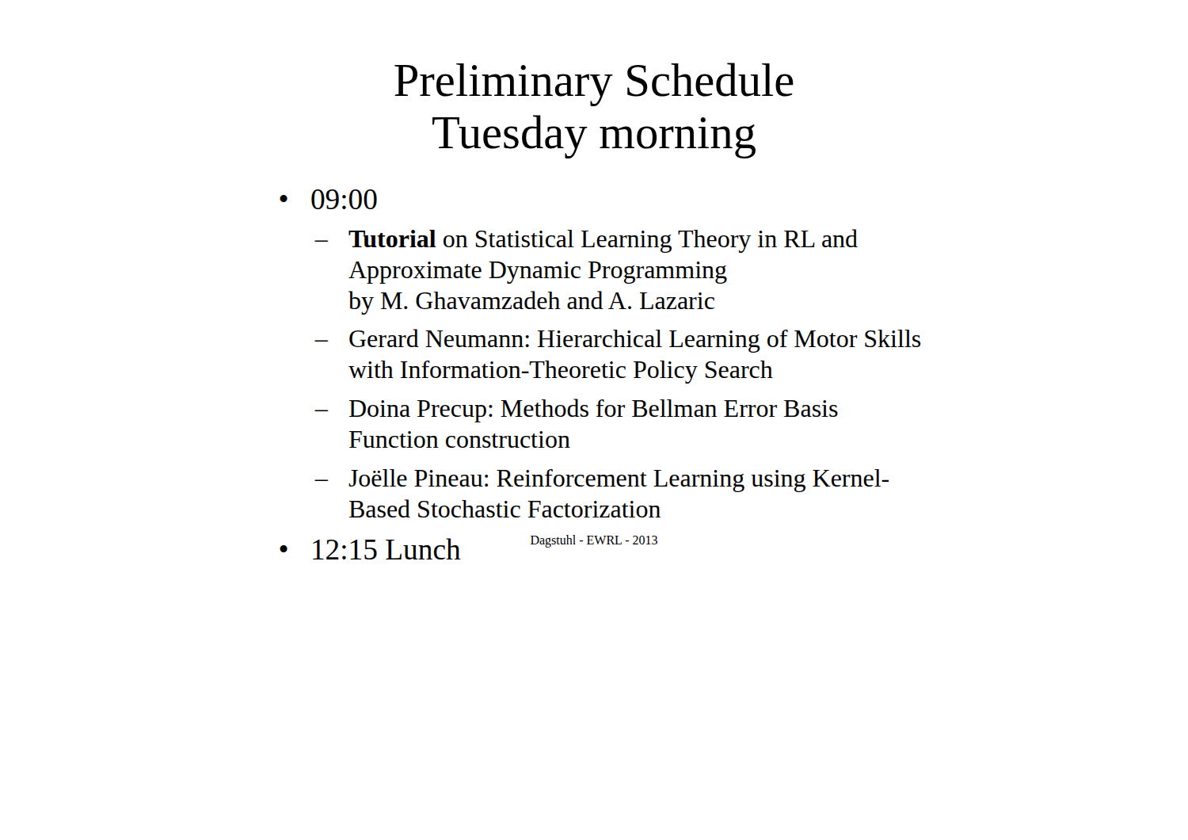Preliminary Schedule
Tuesday morning
09:00
Tutorial on Statistical Learning Theory in RL and Approximate Dynamic Programming
by M. Ghavamzadeh and A. Lazaric
Gerard Neumann: Hierarchical Learning of Motor Skills with Information-Theoretic Policy Search
Doina Precup: Methods for Bellman Error Basis Function construction
Joëlle Pineau: Reinforcement Learning using Kernel-Based Stochastic Factorization
12:15 Lunch
Dagstuhl - EWRL - 2013